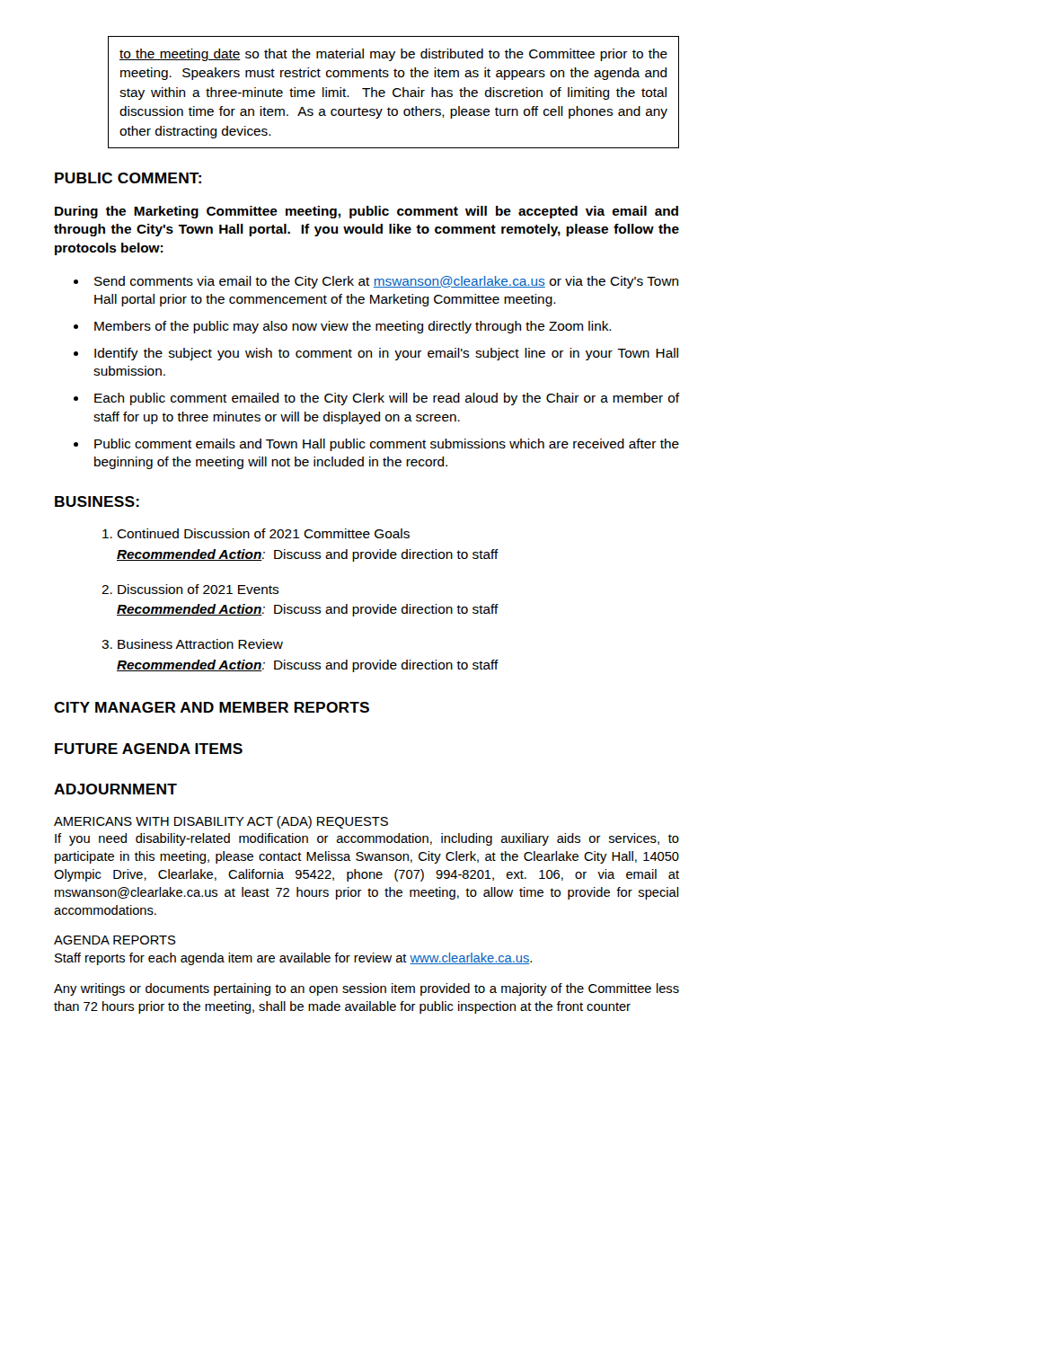to the meeting date so that the material may be distributed to the Committee prior to the meeting. Speakers must restrict comments to the item as it appears on the agenda and stay within a three-minute time limit. The Chair has the discretion of limiting the total discussion time for an item. As a courtesy to others, please turn off cell phones and any other distracting devices.
PUBLIC COMMENT:
During the Marketing Committee meeting, public comment will be accepted via email and through the City's Town Hall portal. If you would like to comment remotely, please follow the protocols below:
Send comments via email to the City Clerk at mswanson@clearlake.ca.us or via the City's Town Hall portal prior to the commencement of the Marketing Committee meeting.
Members of the public may also now view the meeting directly through the Zoom link.
Identify the subject you wish to comment on in your email's subject line or in your Town Hall submission.
Each public comment emailed to the City Clerk will be read aloud by the Chair or a member of staff for up to three minutes or will be displayed on a screen.
Public comment emails and Town Hall public comment submissions which are received after the beginning of the meeting will not be included in the record.
BUSINESS:
Continued Discussion of 2021 Committee Goals Recommended Action: Discuss and provide direction to staff
Discussion of 2021 Events Recommended Action: Discuss and provide direction to staff
Business Attraction Review Recommended Action: Discuss and provide direction to staff
CITY MANAGER AND MEMBER REPORTS
FUTURE AGENDA ITEMS
ADJOURNMENT
AMERICANS WITH DISABILITY ACT (ADA) REQUESTS
If you need disability-related modification or accommodation, including auxiliary aids or services, to participate in this meeting, please contact Melissa Swanson, City Clerk, at the Clearlake City Hall, 14050 Olympic Drive, Clearlake, California 95422, phone (707) 994-8201, ext. 106, or via email at mswanson@clearlake.ca.us at least 72 hours prior to the meeting, to allow time to provide for special accommodations.
AGENDA REPORTS
Staff reports for each agenda item are available for review at www.clearlake.ca.us.
Any writings or documents pertaining to an open session item provided to a majority of the Committee less than 72 hours prior to the meeting, shall be made available for public inspection at the front counter